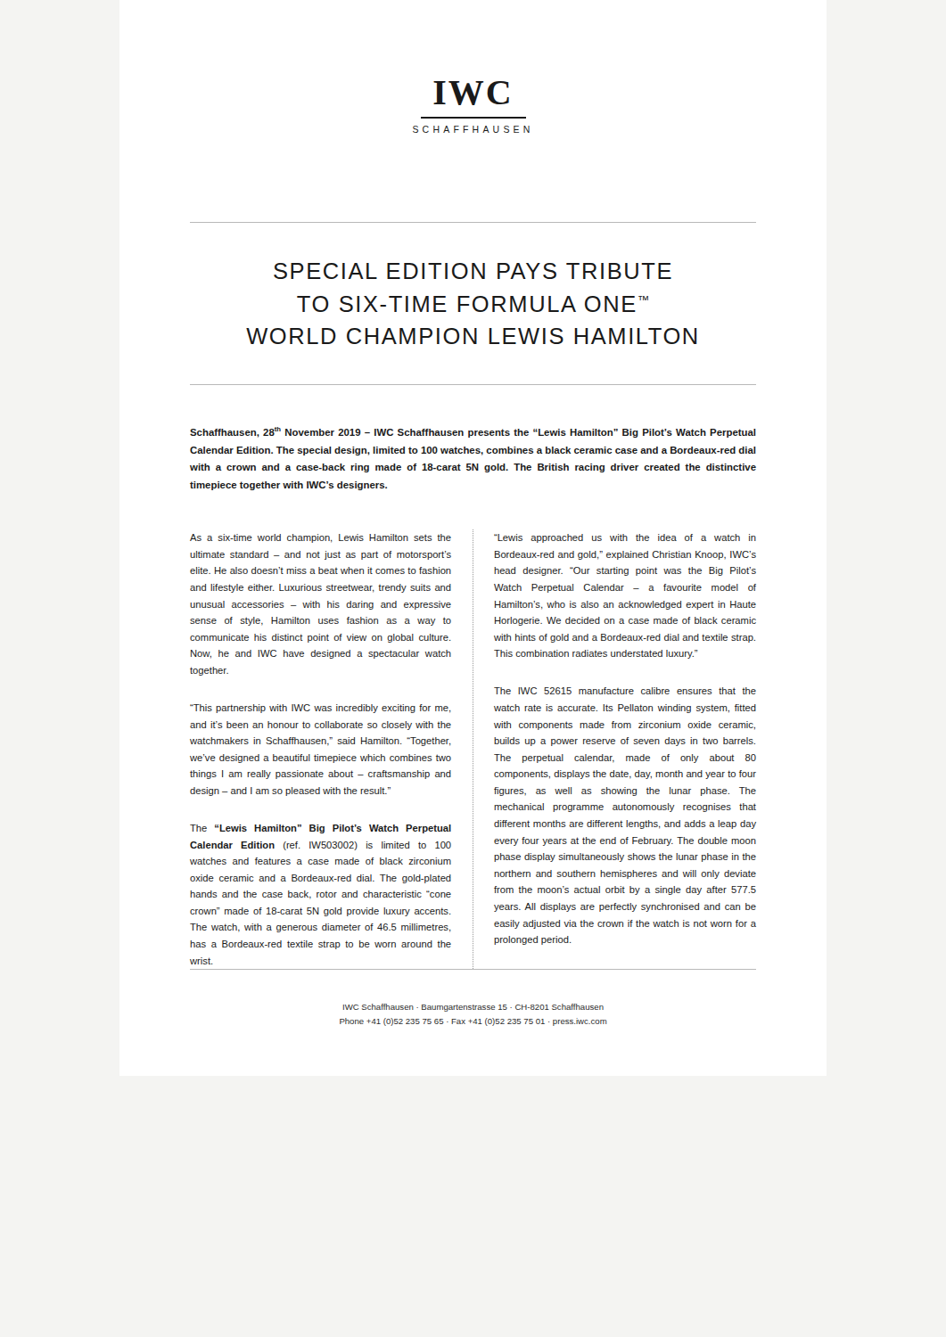IWC
SCHAFFHAUSEN
Special Edition Pays Tribute
to Six-Time Formula One™
World Champion Lewis Hamilton
Schaffhausen, 28th November 2019 – IWC Schaffhausen presents the “Lewis Hamilton” Big Pilot’s Watch Perpetual Calendar Edition. The special design, limited to 100 watches, combines a black ceramic case and a Bordeaux-red dial with a crown and a case-back ring made of 18-carat 5N gold. The British racing driver created the distinctive timepiece together with IWC’s designers.
As a six-time world champion, Lewis Hamilton sets the ultimate standard – and not just as part of motorsport’s elite. He also doesn’t miss a beat when it comes to fashion and lifestyle either. Luxurious streetwear, trendy suits and unusual accessories – with his daring and expressive sense of style, Hamilton uses fashion as a way to communicate his distinct point of view on global culture. Now, he and IWC have designed a spectacular watch together.
“This partnership with IWC was incredibly exciting for me, and it’s been an honour to collaborate so closely with the watchmakers in Schaffhausen,” said Hamilton. “Together, we’ve designed a beautiful timepiece which combines two things I am really passionate about – craftsmanship and design – and I am so pleased with the result.”
The “Lewis Hamilton” Big Pilot’s Watch Perpetual Calendar Edition (ref. IW503002) is limited to 100 watches and features a case made of black zirconium oxide ceramic and a Bordeaux-red dial. The gold-plated hands and the case back, rotor and characteristic “cone crown” made of 18-carat 5N gold provide luxury accents. The watch, with a generous diameter of 46.5 millimetres, has a Bordeaux-red textile strap to be worn around the wrist.
“Lewis approached us with the idea of a watch in Bordeaux-red and gold,” explained Christian Knoop, IWC’s head designer. “Our starting point was the Big Pilot’s Watch Perpetual Calendar – a favourite model of Hamilton’s, who is also an acknowledged expert in Haute Horlogerie. We decided on a case made of black ceramic with hints of gold and a Bordeaux-red dial and textile strap. This combination radiates understated luxury.”
The IWC 52615 manufacture calibre ensures that the watch rate is accurate. Its Pellaton winding system, fitted with components made from zirconium oxide ceramic, builds up a power reserve of seven days in two barrels. The perpetual calendar, made of only about 80 components, displays the date, day, month and year to four figures, as well as showing the lunar phase. The mechanical programme autonomously recognises that different months are different lengths, and adds a leap day every four years at the end of February. The double moon phase display simultaneously shows the lunar phase in the northern and southern hemispheres and will only deviate from the moon’s actual orbit by a single day after 577.5 years. All displays are perfectly synchronised and can be easily adjusted via the crown if the watch is not worn for a prolonged period.
IWC Schaffhausen · Baumgartenstrasse 15 · CH-8201 Schaffhausen
Phone +41 (0)52 235 75 65 · Fax +41 (0)52 235 75 01 · press.iwc.com